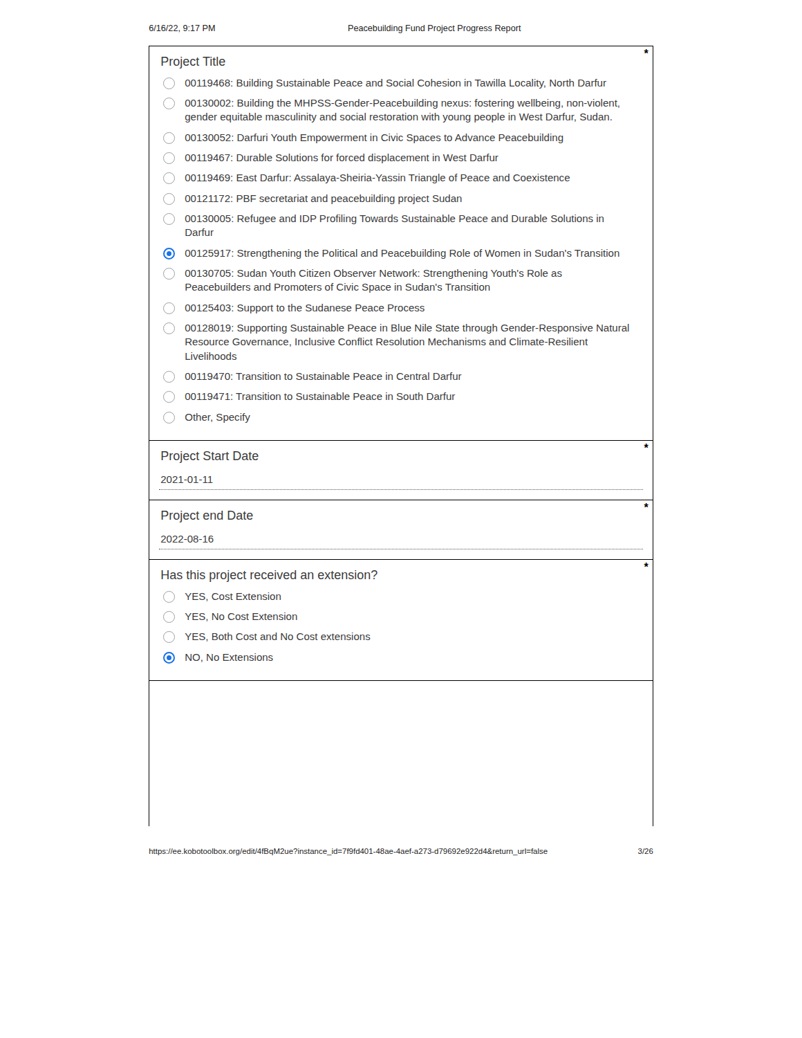6/16/22, 9:17 PM
Peacebuilding Fund Project Progress Report
*
Project Title
00119468: Building Sustainable Peace and Social Cohesion in Tawilla Locality, North Darfur
00130002: Building the MHPSS-Gender-Peacebuilding nexus: fostering wellbeing, non-violent, gender equitable masculinity and social restoration with young people in West Darfur, Sudan.
00130052: Darfuri Youth Empowerment in Civic Spaces to Advance Peacebuilding
00119467: Durable Solutions for forced displacement in West Darfur
00119469: East Darfur: Assalaya-Sheiria-Yassin Triangle of Peace and Coexistence
00121172: PBF secretariat and peacebuilding project Sudan
00130005: Refugee and IDP Profiling Towards Sustainable Peace and Durable Solutions in Darfur
00125917: Strengthening the Political and Peacebuilding Role of Women in Sudan's Transition
00130705: Sudan Youth Citizen Observer Network: Strengthening Youth's Role as Peacebuilders and Promoters of Civic Space in Sudan's Transition
00125403: Support to the Sudanese Peace Process
00128019: Supporting Sustainable Peace in Blue Nile State through Gender-Responsive Natural Resource Governance, Inclusive Conflict Resolution Mechanisms and Climate-Resilient Livelihoods
00119470: Transition to Sustainable Peace in Central Darfur
00119471: Transition to Sustainable Peace in South Darfur
Other, Specify
*
Project Start Date
2021-01-11
*
Project end Date
2022-08-16
*
Has this project received an extension?
YES, Cost Extension
YES, No Cost Extension
YES, Both Cost and No Cost extensions
NO, No Extensions
https://ee.kobotoolbox.org/edit/4fBqM2ue?instance_id=7f9fd401-48ae-4aef-a273-d79692e922d4&return_url=false
3/26